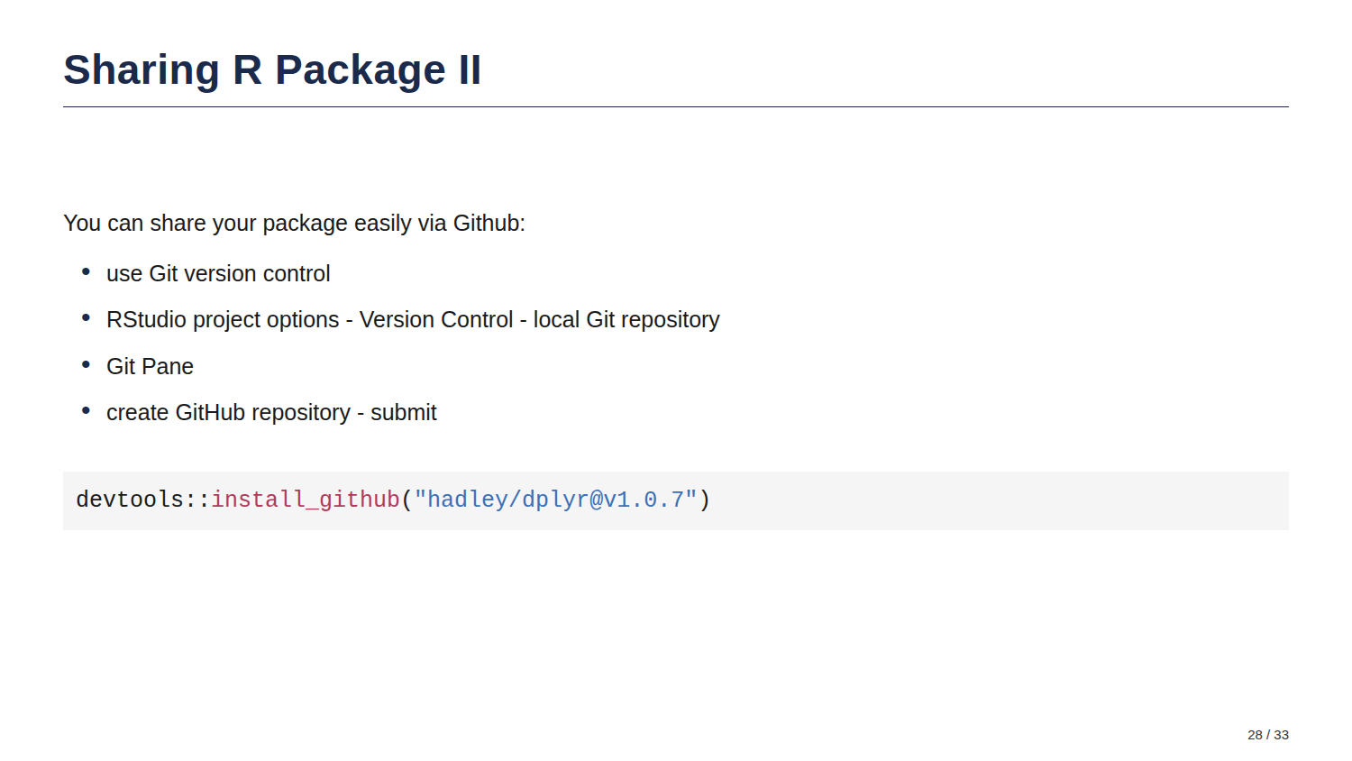Sharing R Package II
You can share your package easily via Github:
use Git version control
RStudio project options - Version Control - local Git repository
Git Pane
create GitHub repository - submit
devtools::install_github("hadley/dplyr@v1.0.7")
28 / 33